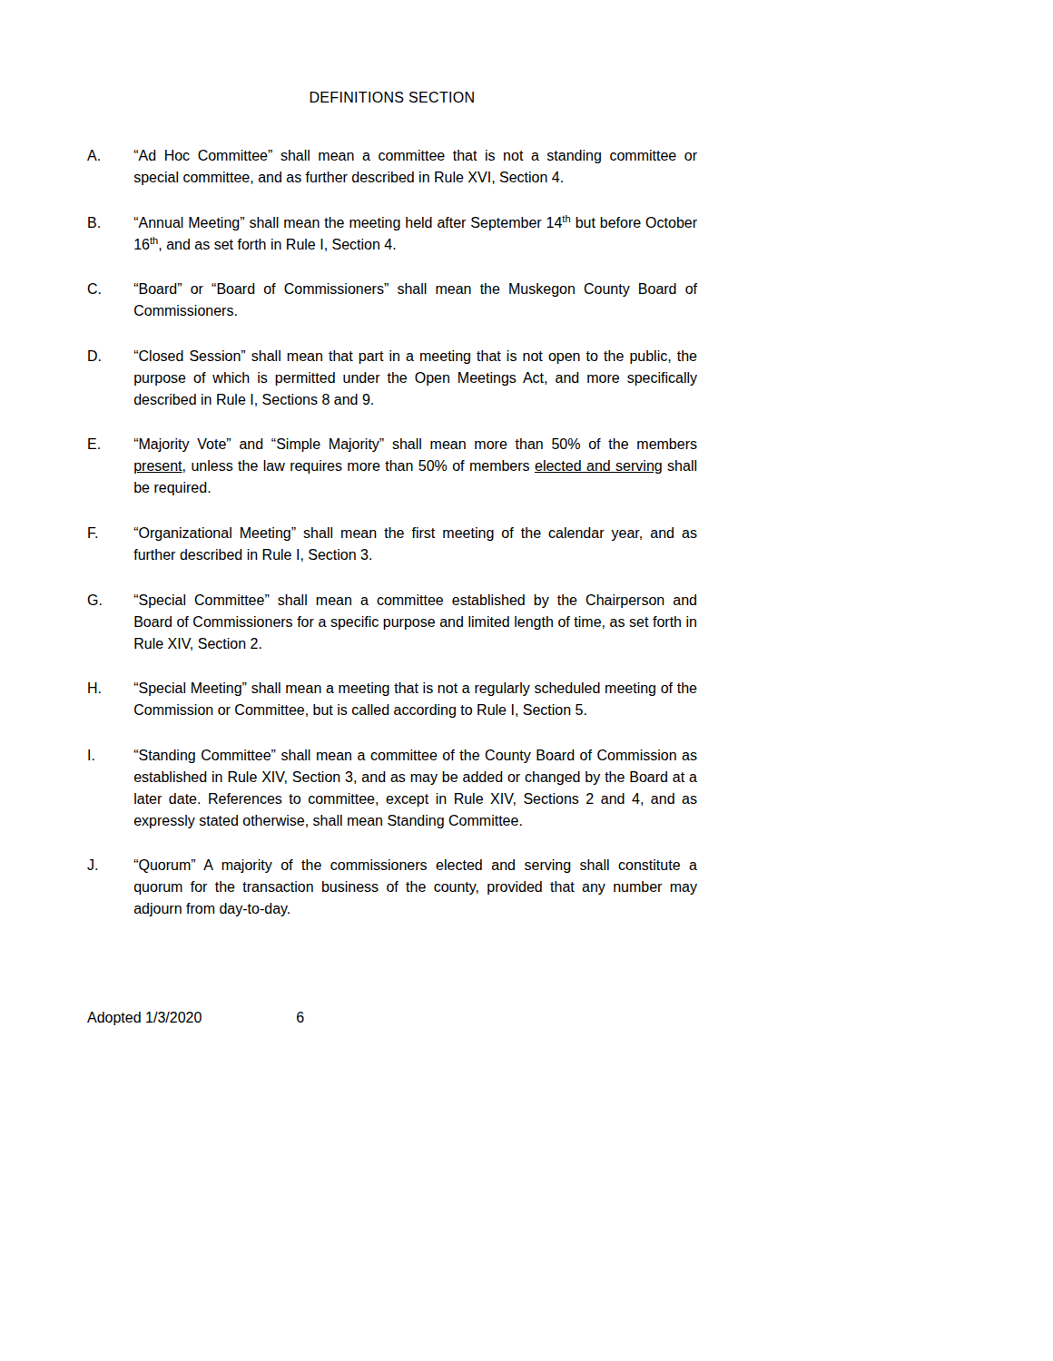DEFINITIONS SECTION
A.
“Ad Hoc Committee” shall mean a committee that is not a standing committee or special committee, and as further described in Rule XVI, Section 4.
B.
“Annual Meeting” shall mean the meeting held after September 14th but before October 16th, and as set forth in Rule I, Section 4.
C.
“Board” or “Board of Commissioners” shall mean the Muskegon County Board of Commissioners.
D.
“Closed Session” shall mean that part in a meeting that is not open to the public, the purpose of which is permitted under the Open Meetings Act, and more specifically described in Rule I, Sections 8 and 9.
E.
“Majority Vote” and “Simple Majority” shall mean more than 50% of the members present, unless the law requires more than 50% of members elected and serving shall be required.
F.
“Organizational Meeting” shall mean the first meeting of the calendar year, and as further described in Rule I, Section 3.
G.
“Special Committee” shall mean a committee established by the Chairperson and Board of Commissioners for a specific purpose and limited length of time, as set forth in Rule XIV, Section 2.
H.
“Special Meeting” shall mean a meeting that is not a regularly scheduled meeting of the Commission or Committee, but is called according to Rule I, Section 5.
I.
“Standing Committee” shall mean a committee of the County Board of Commission as established in Rule XIV, Section 3, and as may be added or changed by the Board at a later date. References to committee, except in Rule XIV, Sections 2 and 4, and as expressly stated otherwise, shall mean Standing Committee.
J.
“Quorum” A majority of the commissioners elected and serving shall constitute a quorum for the transaction business of the county, provided that any number may adjourn from day-to-day.
Adopted 1/3/2020 6